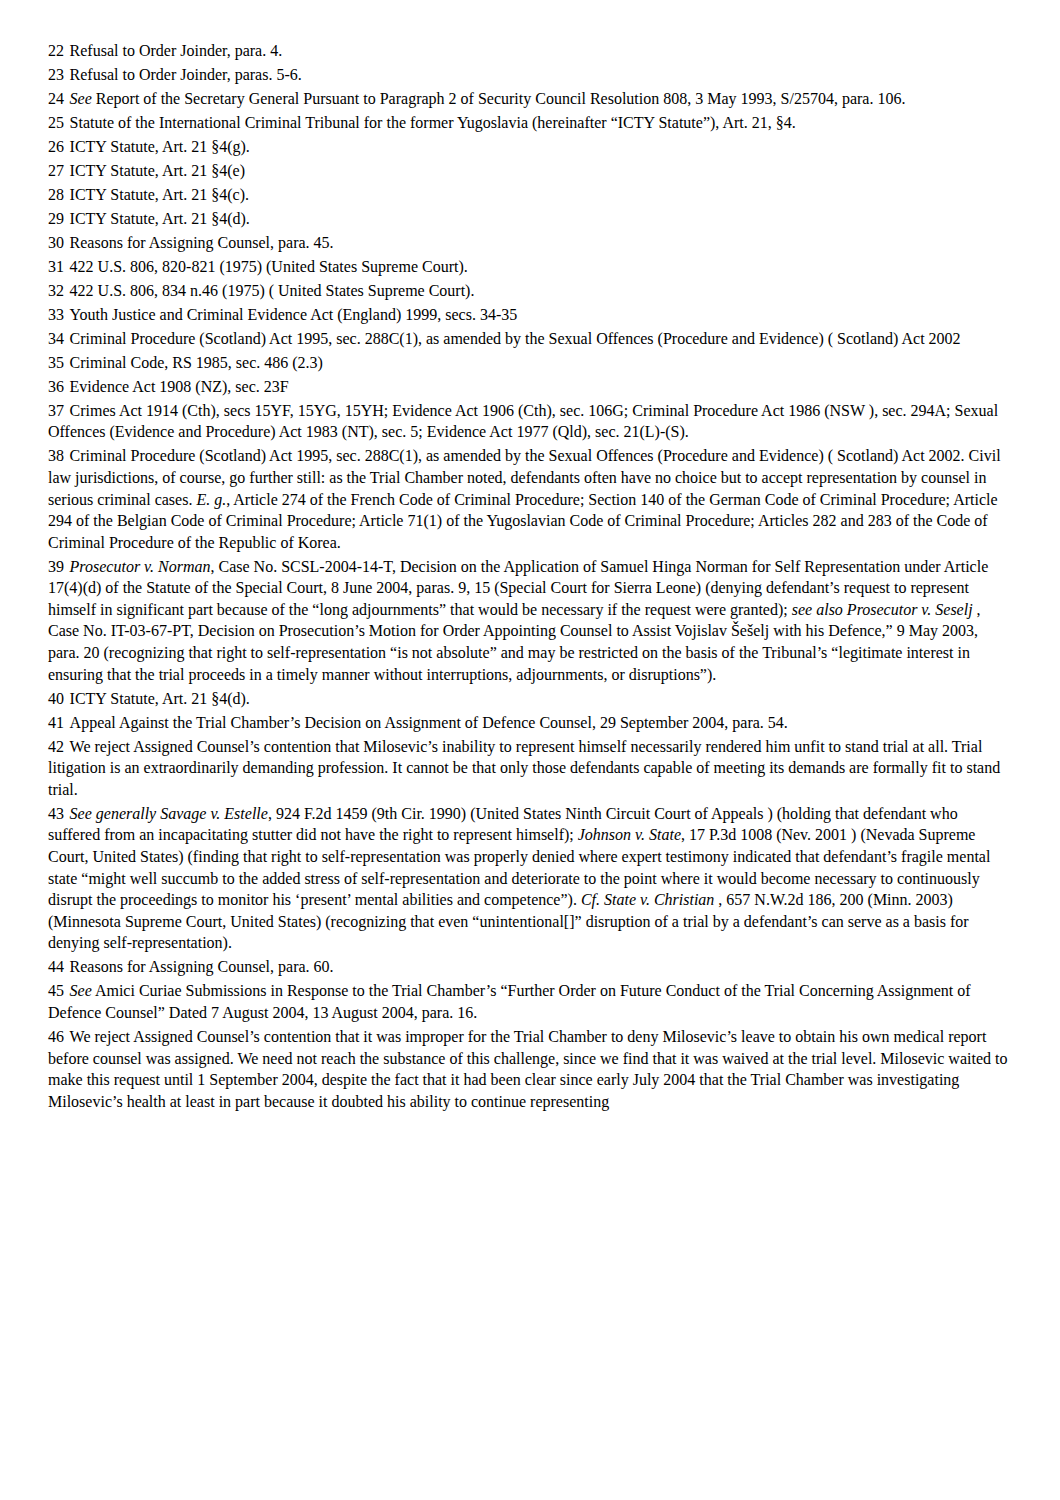22 Refusal to Order Joinder, para. 4.
23 Refusal to Order Joinder, paras. 5-6.
24 See Report of the Secretary General Pursuant to Paragraph 2 of Security Council Resolution 808, 3 May 1993, S/25704, para. 106.
25 Statute of the International Criminal Tribunal for the former Yugoslavia (hereinafter “ICTY Statute”), Art. 21, §4.
26 ICTY Statute, Art. 21 §4(g).
27 ICTY Statute, Art. 21 §4(e)
28 ICTY Statute, Art. 21 §4(c).
29 ICTY Statute, Art. 21 §4(d).
30 Reasons for Assigning Counsel, para. 45.
31422 U.S. 806, 820-821 (1975) (United States Supreme Court).
32422 U.S. 806, 834 n.46 (1975) ( United States Supreme Court).
33 Youth Justice and Criminal Evidence Act (England) 1999, secs. 34-35
34 Criminal Procedure (Scotland) Act 1995, sec. 288C(1), as amended by the Sexual Offences (Procedure and Evidence) ( Scotland) Act 2002
35 Criminal Code, RS 1985, sec. 486 (2.3)
36 Evidence Act 1908 (NZ), sec. 23F
37 Crimes Act 1914 (Cth), secs 15YF, 15YG, 15YH; Evidence Act 1906 (Cth), sec. 106G; Criminal Procedure Act 1986 (NSW ), sec. 294A; Sexual Offences (Evidence and Procedure) Act 1983 (NT), sec. 5; Evidence Act 1977 (Qld), sec. 21(L)-(S).
38 Criminal Procedure (Scotland) Act 1995, sec. 288C(1), as amended by the Sexual Offences (Procedure and Evidence) ( Scotland) Act 2002. Civil law jurisdictions, of course, go further still: as the Trial Chamber noted, defendants often have no choice but to accept representation by counsel in serious criminal cases. E. g., Article 274 of the French Code of Criminal Procedure; Section 140 of the German Code of Criminal Procedure; Article 294 of the Belgian Code of Criminal Procedure; Article 71(1) of the Yugoslavian Code of Criminal Procedure; Articles 282 and 283 of the Code of Criminal Procedure of the Republic of Korea.
39 Prosecutor v. Norman, Case No. SCSL-2004-14-T, Decision on the Application of Samuel Hinga Norman for Self Representation under Article 17(4)(d) of the Statute of the Special Court, 8 June 2004, paras. 9, 15 (Special Court for Sierra Leone) (denying defendant’s request to represent himself in significant part because of the “long adjournments” that would be necessary if the request were granted); see also Prosecutor v. Seselj , Case No. IT-03-67-PT, Decision on Prosecution’s Motion for Order Appointing Counsel to Assist Vojislav Šešelj with his Defence,” 9 May 2003, para. 20 (recognizing that right to self-representation “is not absolute” and may be restricted on the basis of the Tribunal’s “legitimate interest in ensuring that the trial proceeds in a timely manner without interruptions, adjournments, or disruptions”).
40 ICTY Statute, Art. 21 §4(d).
41 Appeal Against the Trial Chamber’s Decision on Assignment of Defence Counsel, 29 September 2004, para. 54.
42 We reject Assigned Counsel’s contention that Milosevic’s inability to represent himself necessarily rendered him unfit to stand trial at all. Trial litigation is an extraordinarily demanding profession. It cannot be that only those defendants capable of meeting its demands are formally fit to stand trial.
43 See generally Savage v. Estelle, 924 F.2d 1459 (9th Cir. 1990) (United States Ninth Circuit Court of Appeals ) (holding that defendant who suffered from an incapacitating stutter did not have the right to represent himself); Johnson v. State, 17 P.3d 1008 (Nev. 2001 ) (Nevada Supreme Court, United States) (finding that right to self-representation was properly denied where expert testimony indicated that defendant’s fragile mental state “might well succumb to the added stress of self-representation and deteriorate to the point where it would become necessary to continuously disrupt the proceedings to monitor his ‘present’ mental abilities and competence”). Cf. State v. Christian , 657 N.W.2d 186, 200 (Minn. 2003) (Minnesota Supreme Court, United States) (recognizing that even “unintentional[]” disruption of a trial by a defendant’s can serve as a basis for denying self-representation).
44 Reasons for Assigning Counsel, para. 60.
45 See Amici Curiae Submissions in Response to the Trial Chamber’s “Further Order on Future Conduct of the Trial Concerning Assignment of Defence Counsel” Dated 7 August 2004, 13 August 2004, para. 16.
46 We reject Assigned Counsel’s contention that it was improper for the Trial Chamber to deny Milosevic’s leave to obtain his own medical report before counsel was assigned. We need not reach the substance of this challenge, since we find that it was waived at the trial level. Milosevic waited to make this request until 1 September 2004, despite the fact that it had been clear since early July 2004 that the Trial Chamber was investigating Milosevic’s health at least in part because it doubted his ability to continue representing